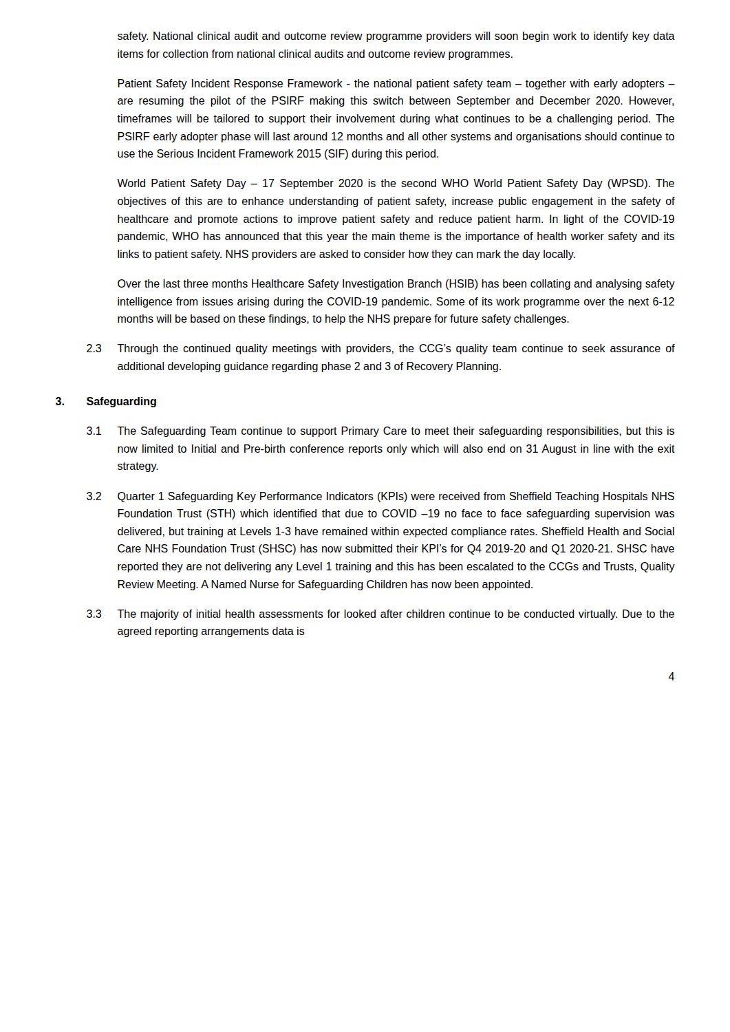safety. National clinical audit and outcome review programme providers will soon begin work to identify key data items for collection from national clinical audits and outcome review programmes.
Patient Safety Incident Response Framework - the national patient safety team – together with early adopters – are resuming the pilot of the PSIRF making this switch between September and December 2020. However, timeframes will be tailored to support their involvement during what continues to be a challenging period. The PSIRF early adopter phase will last around 12 months and all other systems and organisations should continue to use the Serious Incident Framework 2015 (SIF) during this period.
World Patient Safety Day – 17 September 2020 is the second WHO World Patient Safety Day (WPSD). The objectives of this are to enhance understanding of patient safety, increase public engagement in the safety of healthcare and promote actions to improve patient safety and reduce patient harm. In light of the COVID-19 pandemic, WHO has announced that this year the main theme is the importance of health worker safety and its links to patient safety. NHS providers are asked to consider how they can mark the day locally.
Over the last three months Healthcare Safety Investigation Branch (HSIB) has been collating and analysing safety intelligence from issues arising during the COVID-19 pandemic. Some of its work programme over the next 6-12 months will be based on these findings, to help the NHS prepare for future safety challenges.
2.3 Through the continued quality meetings with providers, the CCG’s quality team continue to seek assurance of additional developing guidance regarding phase 2 and 3 of Recovery Planning.
3. Safeguarding
3.1 The Safeguarding Team continue to support Primary Care to meet their safeguarding responsibilities, but this is now limited to Initial and Pre-birth conference reports only which will also end on 31 August in line with the exit strategy.
3.2 Quarter 1 Safeguarding Key Performance Indicators (KPIs) were received from Sheffield Teaching Hospitals NHS Foundation Trust (STH) which identified that due to COVID –19 no face to face safeguarding supervision was delivered, but training at Levels 1-3 have remained within expected compliance rates. Sheffield Health and Social Care NHS Foundation Trust (SHSC) has now submitted their KPI’s for Q4 2019-20 and Q1 2020-21. SHSC have reported they are not delivering any Level 1 training and this has been escalated to the CCGs and Trusts, Quality Review Meeting. A Named Nurse for Safeguarding Children has now been appointed.
3.3 The majority of initial health assessments for looked after children continue to be conducted virtually. Due to the agreed reporting arrangements data is
4